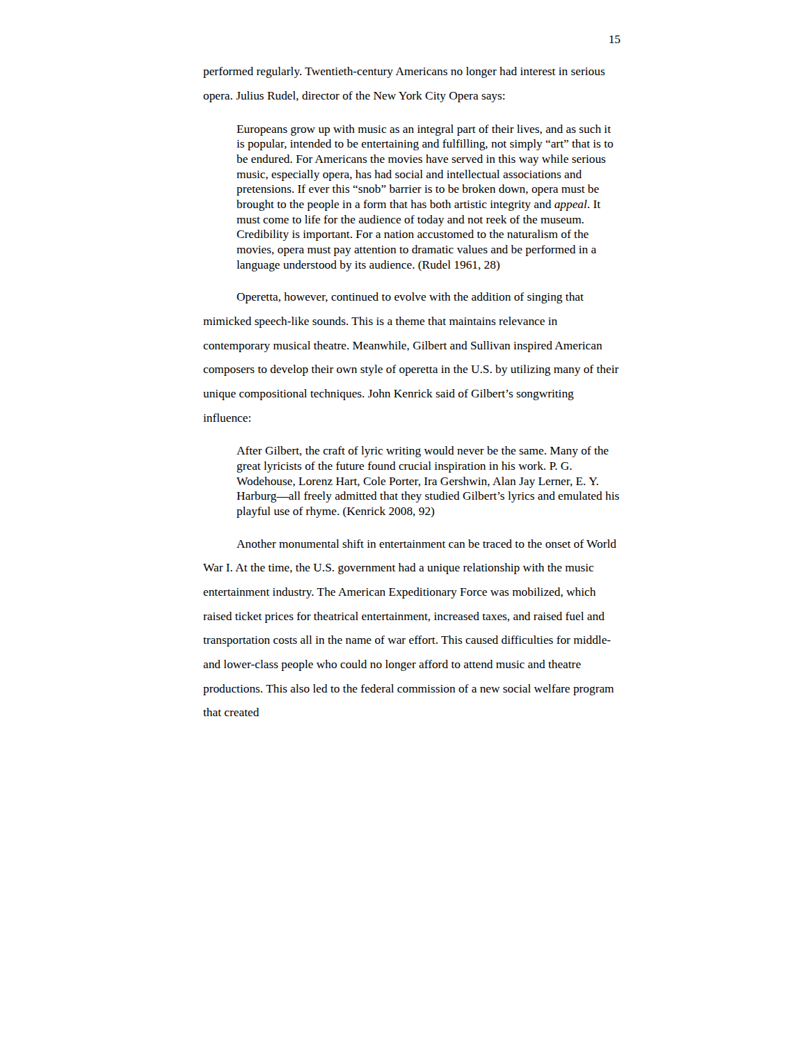15
performed regularly. Twentieth-century Americans no longer had interest in serious opera. Julius Rudel, director of the New York City Opera says:
Europeans grow up with music as an integral part of their lives, and as such it is popular, intended to be entertaining and fulfilling, not simply “art” that is to be endured. For Americans the movies have served in this way while serious music, especially opera, has had social and intellectual associations and pretensions. If ever this “snob” barrier is to be broken down, opera must be brought to the people in a form that has both artistic integrity and appeal. It must come to life for the audience of today and not reek of the museum. Credibility is important. For a nation accustomed to the naturalism of the movies, opera must pay attention to dramatic values and be performed in a language understood by its audience. (Rudel 1961, 28)
Operetta, however, continued to evolve with the addition of singing that mimicked speech-like sounds. This is a theme that maintains relevance in contemporary musical theatre. Meanwhile, Gilbert and Sullivan inspired American composers to develop their own style of operetta in the U.S. by utilizing many of their unique compositional techniques. John Kenrick said of Gilbert’s songwriting influence:
After Gilbert, the craft of lyric writing would never be the same. Many of the great lyricists of the future found crucial inspiration in his work. P. G. Wodehouse, Lorenz Hart, Cole Porter, Ira Gershwin, Alan Jay Lerner, E. Y. Harburg—all freely admitted that they studied Gilbert’s lyrics and emulated his playful use of rhyme. (Kenrick 2008, 92)
Another monumental shift in entertainment can be traced to the onset of World War I. At the time, the U.S. government had a unique relationship with the music entertainment industry. The American Expeditionary Force was mobilized, which raised ticket prices for theatrical entertainment, increased taxes, and raised fuel and transportation costs all in the name of war effort. This caused difficulties for middle- and lower-class people who could no longer afford to attend music and theatre productions. This also led to the federal commission of a new social welfare program that created